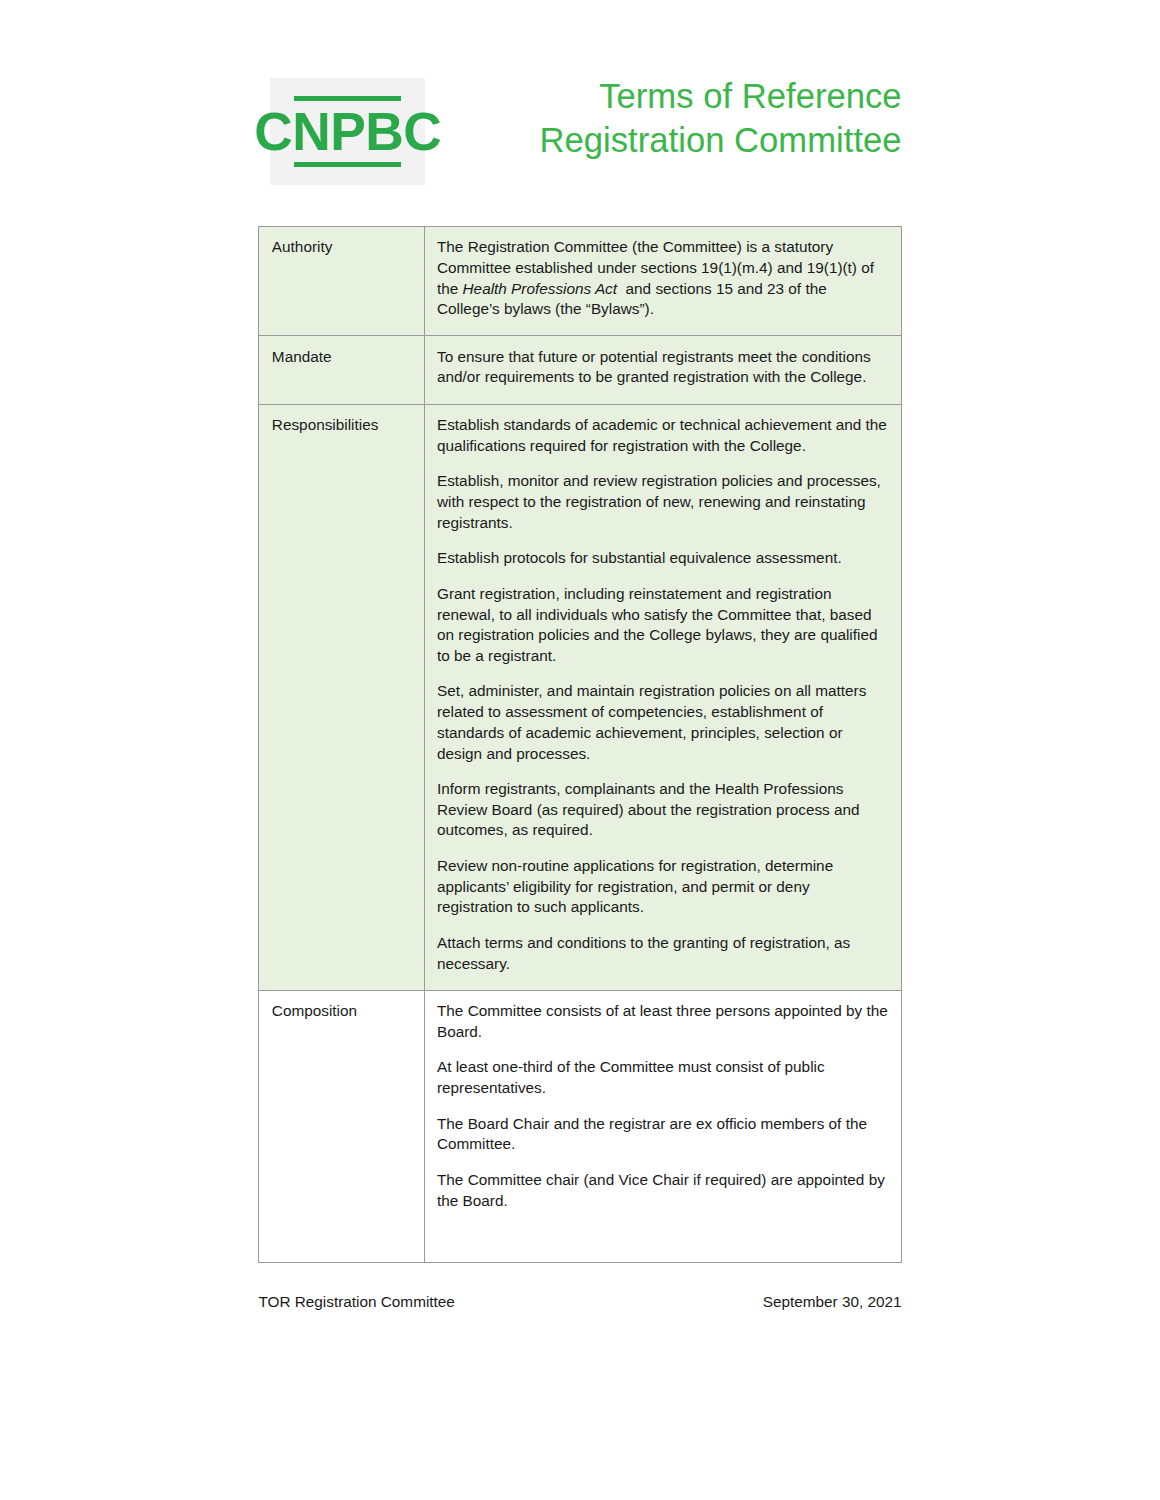CNPBC
Terms of Reference
Registration Committee
| Authority | The Registration Committee (the Committee) is a statutory Committee established under sections 19(1)(m.4) and 19(1)(t) of the Health Professions Act and sections 15 and 23 of the College’s bylaws (the “Bylaws”). |
| Mandate | To ensure that future or potential registrants meet the conditions and/or requirements to be granted registration with the College. |
| Responsibilities | Establish standards of academic or technical achievement and the qualifications required for registration with the College. Establish, monitor and review registration policies and processes, with respect to the registration of new, renewing and reinstating registrants. Establish protocols for substantial equivalence assessment. Grant registration, including reinstatement and registration renewal, to all individuals who satisfy the Committee that, based on registration policies and the College bylaws, they are qualified to be a registrant. Set, administer, and maintain registration policies on all matters related to assessment of competencies, establishment of standards of academic achievement, principles, selection or design and processes. Inform registrants, complainants and the Health Professions Review Board (as required) about the registration process and outcomes, as required. Review non-routine applications for registration, determine applicants’ eligibility for registration, and permit or deny registration to such applicants. Attach terms and conditions to the granting of registration, as necessary. |
| Composition | The Committee consists of at least three persons appointed by the Board. At least one-third of the Committee must consist of public representatives. The Board Chair and the registrar are ex officio members of the Committee. The Committee chair (and Vice Chair if required) are appointed by the Board. |
TOR Registration Committee
September 30, 2021